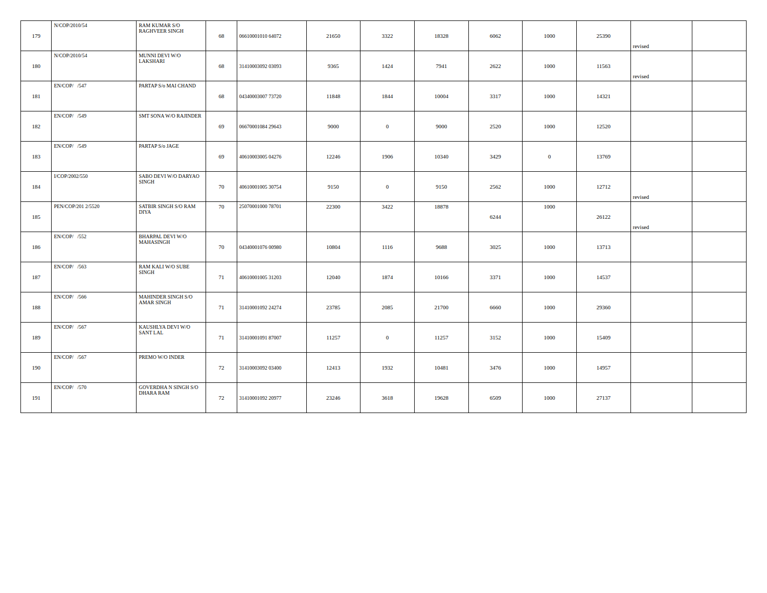| 179 | N/COP/2010/54 | RAM KUMAR S/O RAGHVEER SINGH | 68 | 06610001010 64072 | 21650 | 3322 | 18328 | 6062 | 1000 | 25390 | revised | |
| 180 | N/COP/2010/54 | MUNNI DEVI W/O LAKSHARI | 68 | 31410003092 03093 | 9365 | 1424 | 7941 | 2622 | 1000 | 11563 | revised | |
| 181 | EN/COP/ /547 | PARTAP S/o MAI CHAND | 68 | 04340003007 73720 | 11848 | 1844 | 10004 | 3317 | 1000 | 14321 | | |
| 182 | EN/COP/ /549 | SMT SONA W/O RAJINDER | 69 | 06670001084 29643 | 9000 | 0 | 9000 | 2520 | 1000 | 12520 | | |
| 183 | EN/COP/ /549 | PARTAP S/o JAGE | 69 | 40610003005 04276 | 12246 | 1906 | 10340 | 3429 | 0 | 13769 | | |
| 184 | I/COP/2002/550 | SABO DEVI W/O DARYAO SINGH | 70 | 40610001005 30754 | 9150 | 0 | 9150 | 2562 | 1000 | 12712 | revised | |
| 185 | PEN/COP/201 2/5520 | SATBIR SINGH S/O RAM DIYA | 70 | 25070001000 78701 | 22300 | 3422 | 18878 | 6244 | 1000 | 26122 | revised | |
| 186 | EN/COP/ /552 | BHARPAL DEVI W/O MAHASINGH | 70 | 04340001076 00980 | 10804 | 1116 | 9688 | 3025 | 1000 | 13713 | | |
| 187 | EN/COP/ /563 | RAM KALI W/O SUBE SINGH | 71 | 40610001005 31203 | 12040 | 1874 | 10166 | 3371 | 1000 | 14537 | | |
| 188 | EN/COP/ /566 | MAHINDER SINGH S/O AMAR SINGH | 71 | 31410001092 24274 | 23785 | 2085 | 21700 | 6660 | 1000 | 29360 | | |
| 189 | EN/COP/ /567 | KAUSHLYA DEVI W/O SANT LAL | 71 | 31410001091 87007 | 11257 | 0 | 11257 | 3152 | 1000 | 15409 | | |
| 190 | EN/COP/ /567 | PREMO W/O INDER | 72 | 31410003092 03400 | 12413 | 1932 | 10481 | 3476 | 1000 | 14957 | | |
| 191 | EN/COP/ /570 | GOVERDHA N SINGH S/O DHARA RAM | 72 | 31410001092 20977 | 23246 | 3618 | 19628 | 6509 | 1000 | 27137 | | |